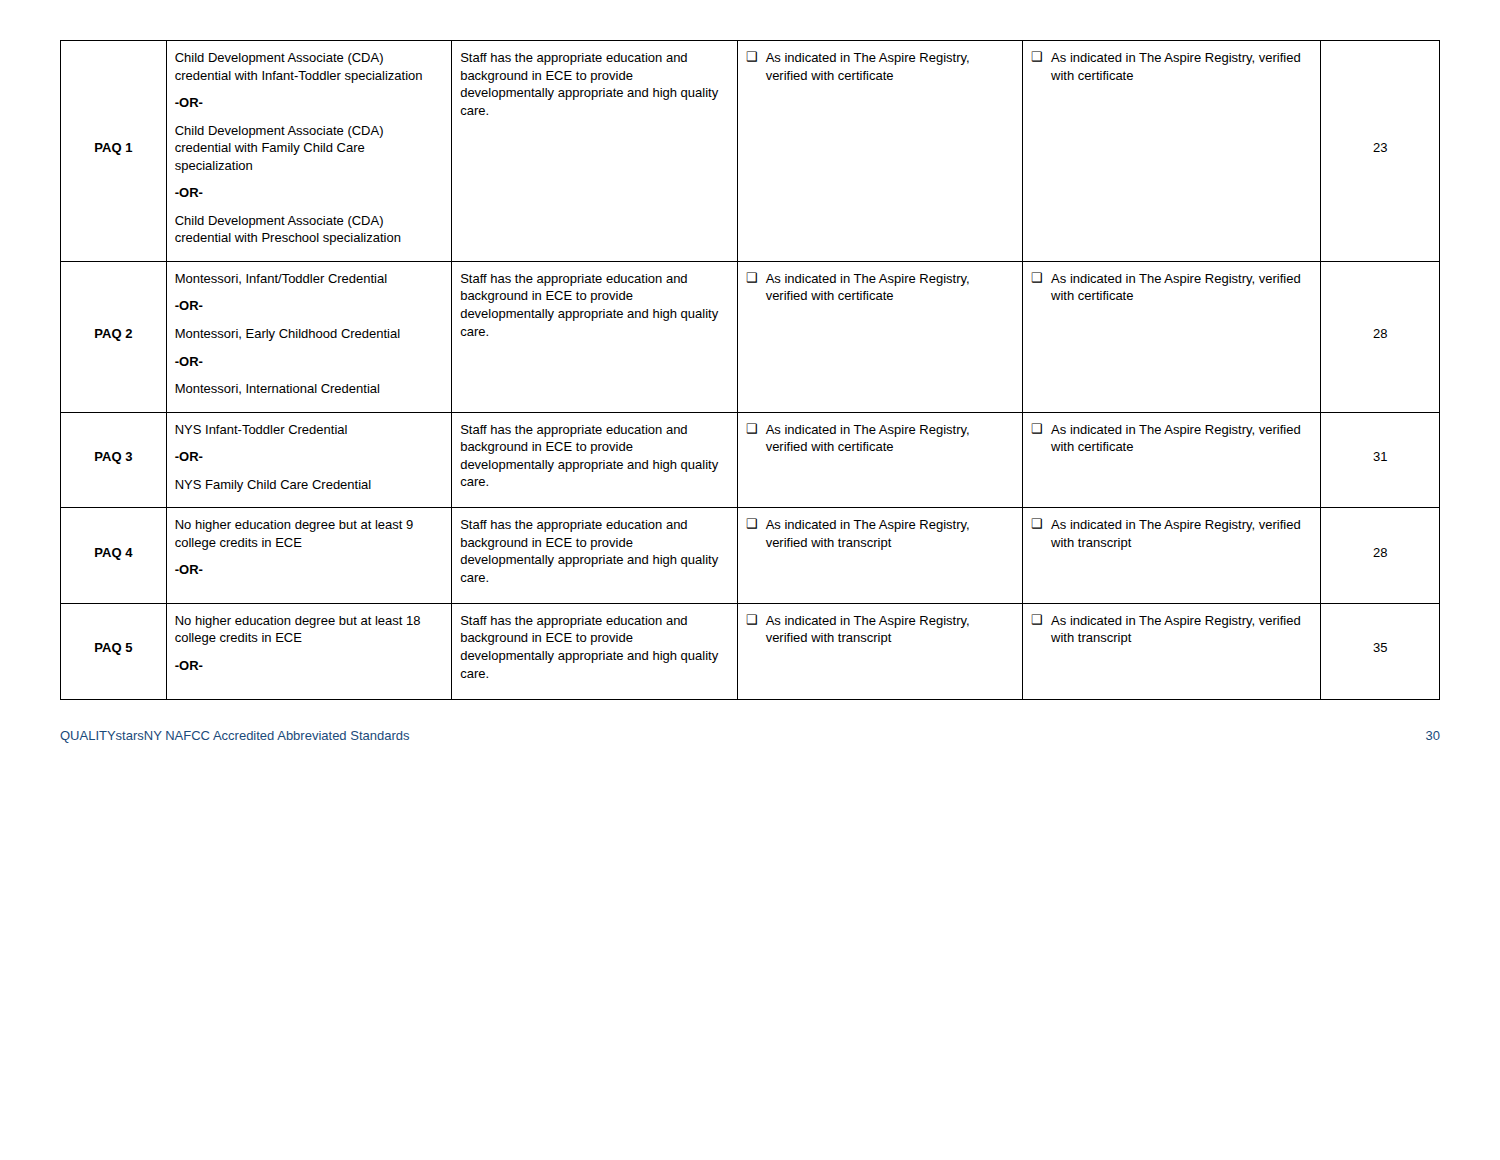| PAQ 1 | Child Development Associate (CDA) credential with Infant-Toddler specialization -OR- Child Development Associate (CDA) credential with Family Child Care specialization -OR- Child Development Associate (CDA) credential with Preschool specialization | Staff has the appropriate education and background in ECE to provide developmentally appropriate and high quality care. | ❑ As indicated in The Aspire Registry, verified with certificate | ❑ As indicated in The Aspire Registry, verified with certificate | 23 |
| PAQ 2 | Montessori, Infant/Toddler Credential -OR- Montessori, Early Childhood Credential -OR- Montessori, International Credential | Staff has the appropriate education and background in ECE to provide developmentally appropriate and high quality care. | ❑ As indicated in The Aspire Registry, verified with certificate | ❑ As indicated in The Aspire Registry, verified with certificate | 28 |
| PAQ 3 | NYS Infant-Toddler Credential -OR- NYS Family Child Care Credential | Staff has the appropriate education and background in ECE to provide developmentally appropriate and high quality care. | ❑ As indicated in The Aspire Registry, verified with certificate | ❑ As indicated in The Aspire Registry, verified with certificate | 31 |
| PAQ 4 | No higher education degree but at least 9 college credits in ECE -OR- | Staff has the appropriate education and background in ECE to provide developmentally appropriate and high quality care. | ❑ As indicated in The Aspire Registry, verified with transcript | ❑ As indicated in The Aspire Registry, verified with transcript | 28 |
| PAQ 5 | No higher education degree but at least 18 college credits in ECE -OR- | Staff has the appropriate education and background in ECE to provide developmentally appropriate and high quality care. | ❑ As indicated in The Aspire Registry, verified with transcript | ❑ As indicated in The Aspire Registry, verified with transcript | 35 |
QUALITYstarsNY NAFCC Accredited Abbreviated Standards 30